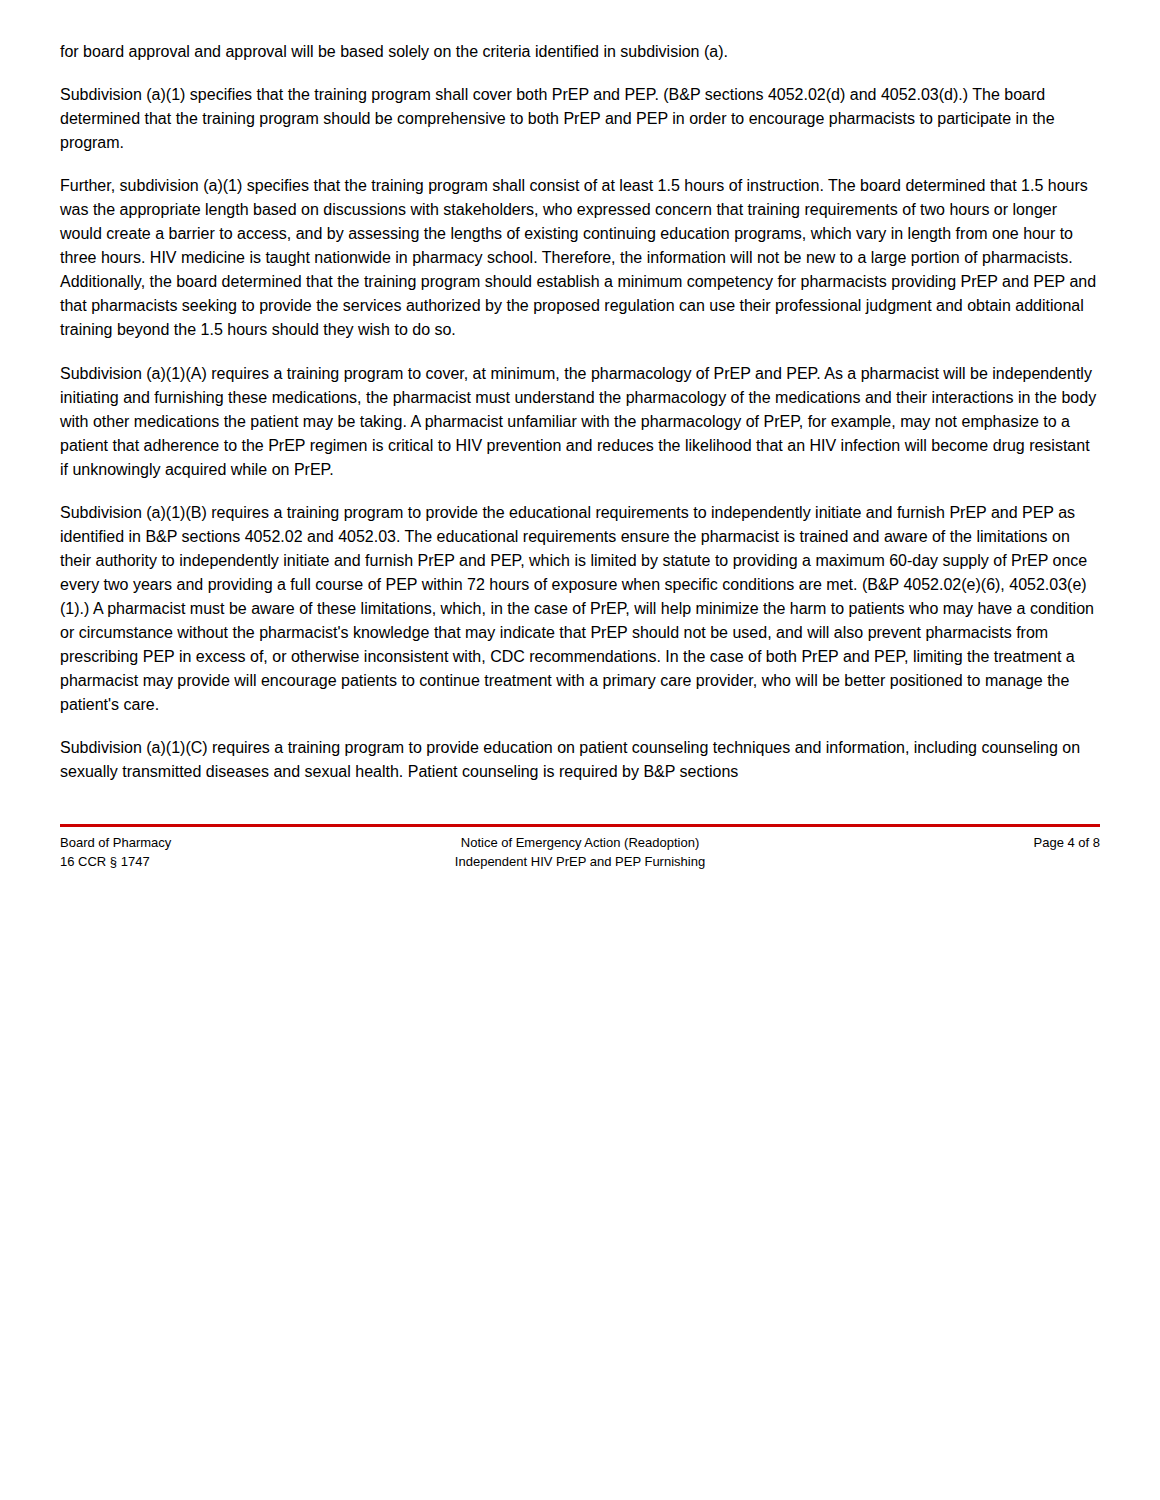for board approval and approval will be based solely on the criteria identified in subdivision (a).
Subdivision (a)(1) specifies that the training program shall cover both PrEP and PEP. (B&P sections 4052.02(d) and 4052.03(d).) The board determined that the training program should be comprehensive to both PrEP and PEP in order to encourage pharmacists to participate in the program.
Further, subdivision (a)(1) specifies that the training program shall consist of at least 1.5 hours of instruction. The board determined that 1.5 hours was the appropriate length based on discussions with stakeholders, who expressed concern that training requirements of two hours or longer would create a barrier to access, and by assessing the lengths of existing continuing education programs, which vary in length from one hour to three hours. HIV medicine is taught nationwide in pharmacy school. Therefore, the information will not be new to a large portion of pharmacists. Additionally, the board determined that the training program should establish a minimum competency for pharmacists providing PrEP and PEP and that pharmacists seeking to provide the services authorized by the proposed regulation can use their professional judgment and obtain additional training beyond the 1.5 hours should they wish to do so.
Subdivision (a)(1)(A) requires a training program to cover, at minimum, the pharmacology of PrEP and PEP. As a pharmacist will be independently initiating and furnishing these medications, the pharmacist must understand the pharmacology of the medications and their interactions in the body with other medications the patient may be taking. A pharmacist unfamiliar with the pharmacology of PrEP, for example, may not emphasize to a patient that adherence to the PrEP regimen is critical to HIV prevention and reduces the likelihood that an HIV infection will become drug resistant if unknowingly acquired while on PrEP.
Subdivision (a)(1)(B) requires a training program to provide the educational requirements to independently initiate and furnish PrEP and PEP as identified in B&P sections 4052.02 and 4052.03. The educational requirements ensure the pharmacist is trained and aware of the limitations on their authority to independently initiate and furnish PrEP and PEP, which is limited by statute to providing a maximum 60-day supply of PrEP once every two years and providing a full course of PEP within 72 hours of exposure when specific conditions are met. (B&P 4052.02(e)(6), 4052.03(e)(1).) A pharmacist must be aware of these limitations, which, in the case of PrEP, will help minimize the harm to patients who may have a condition or circumstance without the pharmacist's knowledge that may indicate that PrEP should not be used, and will also prevent pharmacists from prescribing PEP in excess of, or otherwise inconsistent with, CDC recommendations. In the case of both PrEP and PEP, limiting the treatment a pharmacist may provide will encourage patients to continue treatment with a primary care provider, who will be better positioned to manage the patient's care.
Subdivision (a)(1)(C) requires a training program to provide education on patient counseling techniques and information, including counseling on sexually transmitted diseases and sexual health. Patient counseling is required by B&P sections
| Board of Pharmacy | Notice of Emergency Action (Readoption) | Page 4 of 8 |
| 16 CCR § 1747 | Independent HIV PrEP and PEP Furnishing | |